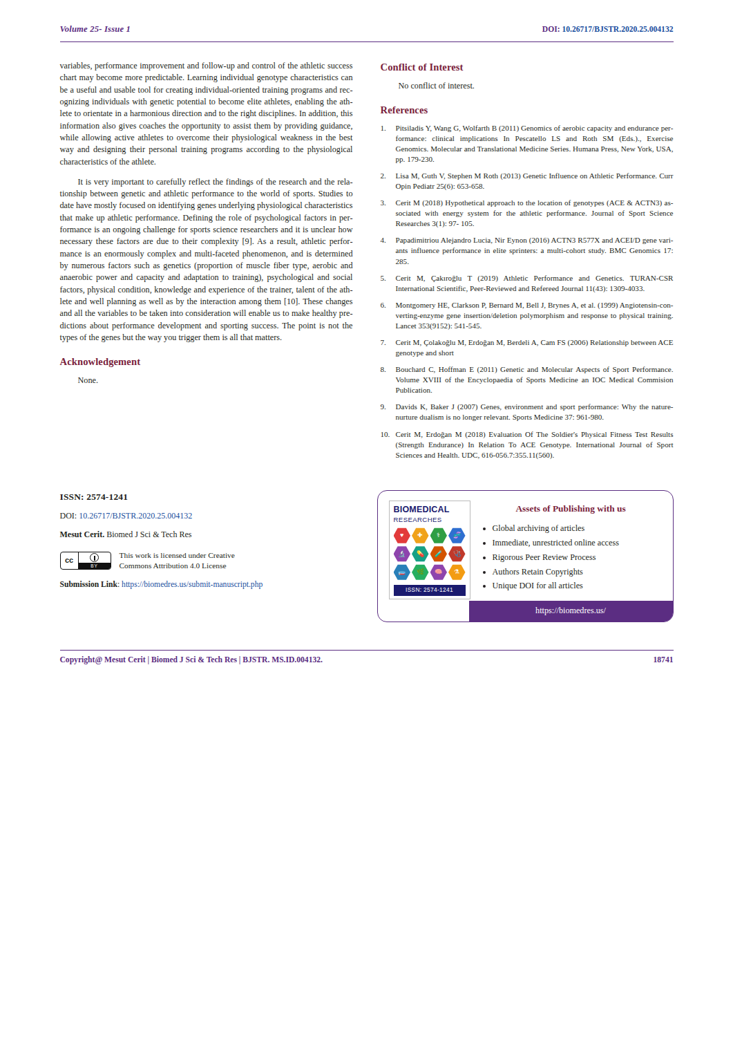Volume 25- Issue 1
DOI: 10.26717/BJSTR.2020.25.004132
variables, performance improvement and follow-up and control of the athletic success chart may become more predictable. Learning individual genotype characteristics can be a useful and usable tool for creating individual-oriented training programs and recognizing individuals with genetic potential to become elite athletes, enabling the athlete to orientate in a harmonious direction and to the right disciplines. In addition, this information also gives coaches the opportunity to assist them by providing guidance, while allowing active athletes to overcome their physiological weakness in the best way and designing their personal training programs according to the physiological characteristics of the athlete.
It is very important to carefully reflect the findings of the research and the relationship between genetic and athletic performance to the world of sports. Studies to date have mostly focused on identifying genes underlying physiological characteristics that make up athletic performance. Defining the role of psychological factors in performance is an ongoing challenge for sports science researchers and it is unclear how necessary these factors are due to their complexity [9]. As a result, athletic performance is an enormously complex and multi-faceted phenomenon, and is determined by numerous factors such as genetics (proportion of muscle fiber type, aerobic and anaerobic power and capacity and adaptation to training), psychological and social factors, physical condition, knowledge and experience of the trainer, talent of the athlete and well planning as well as by the interaction among them [10]. These changes and all the variables to be taken into consideration will enable us to make healthy predictions about performance development and sporting success. The point is not the types of the genes but the way you trigger them is all that matters.
Acknowledgement
None.
Conflict of Interest
No conflict of interest.
References
Pitsiladis Y, Wang G, Wolfarth B (2011) Genomics of aerobic capacity and endurance performance: clinical implications In Pescatello LS and Roth SM (Eds.)., Exercise Genomics. Molecular and Translational Medicine Series. Humana Press, New York, USA, pp. 179-230.
Lisa M, Guth V, Stephen M Roth (2013) Genetic Influence on Athletic Performance. Curr Opin Pediatr 25(6): 653-658.
Cerit M (2018) Hypothetical approach to the location of genotypes (ACE & ACTN3) associated with energy system for the athletic performance. Journal of Sport Science Researches 3(1): 97- 105.
Papadimitriou Alejandro Lucia, Nir Eynon (2016) ACTN3 R577X and ACEI/D gene variants influence performance in elite sprinters: a multi-cohort study. BMC Genomics 17: 285.
Cerit M, Çakıroğlu T (2019) Athletic Performance and Genetics. TURAN-CSR International Scientific, Peer-Reviewed and Refereed Journal 11(43): 1309-4033.
Montgomery HE, Clarkson P, Bernard M, Bell J, Brynes A, et al. (1999) Angiotensin-converting-enzyme gene insertion/deletion polymorphism and response to physical training. Lancet 353(9152): 541-545.
Cerit M, Çolakoğlu M, Erdoğan M, Berdeli A, Cam FS (2006) Relationship between ACE genotype and short
Bouchard C, Hoffman E (2011) Genetic and Molecular Aspects of Sport Performance. Volume XVIII of the Encyclopaedia of Sports Medicine an IOC Medical Commision Publication.
Davids K, Baker J (2007) Genes, environment and sport performance: Why the nature-nurture dualism is no longer relevant. Sports Medicine 37: 961-980.
Cerit M, Erdoğan M (2018) Evaluation Of The Soldier's Physical Fitness Test Results (Strength Endurance) In Relation To ACE Genotype. International Journal of Sport Sciences and Health. UDC, 616-056.7:355.11(560).
ISSN: 2574-1241
DOI: 10.26717/BJSTR.2020.25.004132
Mesut Cerit. Biomed J Sci & Tech Res
cc
BY
This work is licensed under Creative
Commons Attribution 4.0 License
Submission Link: https://biomedres.us/submit-manuscript.php
BIOMEDICAL
RESEARCHES
♥
✚
⚕
🧬
🔬
💊
🧪
🩺
🧫
🌿
🧠
⚗
ISSN: 2574-1241
Assets of Publishing with us
Global archiving of articles
Immediate, unrestricted online access
Rigorous Peer Review Process
Authors Retain Copyrights
Unique DOI for all articles
https://biomedres.us/
Copyright@ Mesut Cerit | Biomed J Sci & Tech Res | BJSTR. MS.ID.004132.
18741